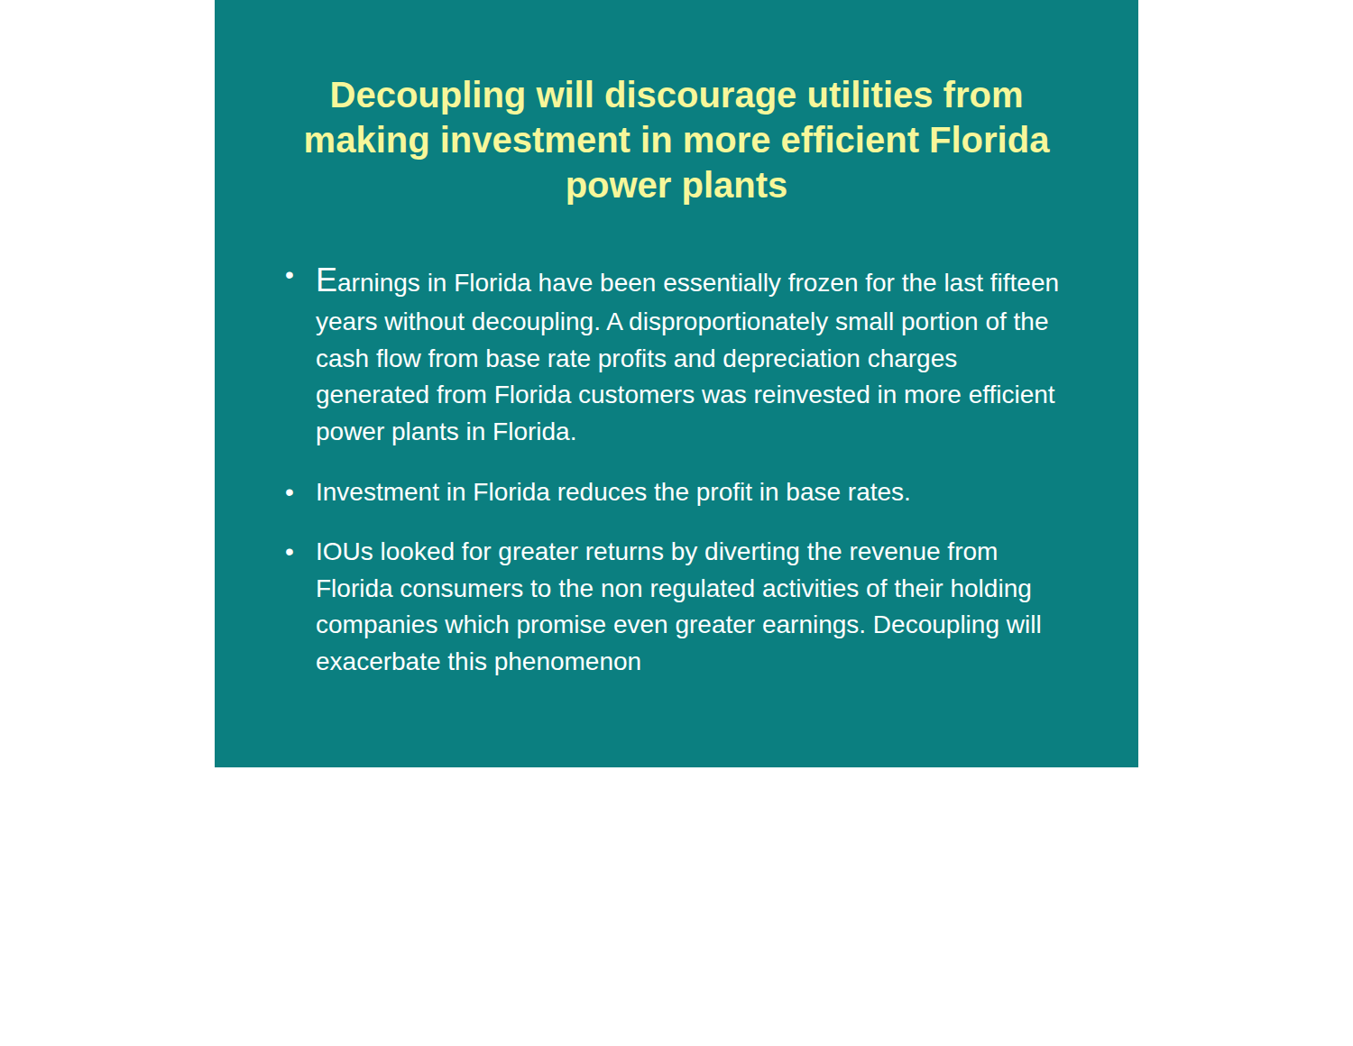Decoupling will discourage utilities from making investment in more efficient Florida power plants
Earnings in Florida have been essentially frozen for the last fifteen years without decoupling. A disproportionately small portion of the cash flow from base rate profits and depreciation charges generated from Florida customers was reinvested in more efficient power plants in Florida.
Investment in Florida reduces the profit in base rates.
IOUs looked for greater returns by diverting the revenue from Florida consumers to the non regulated activities of their holding companies which promise even greater earnings. Decoupling will exacerbate this phenomenon